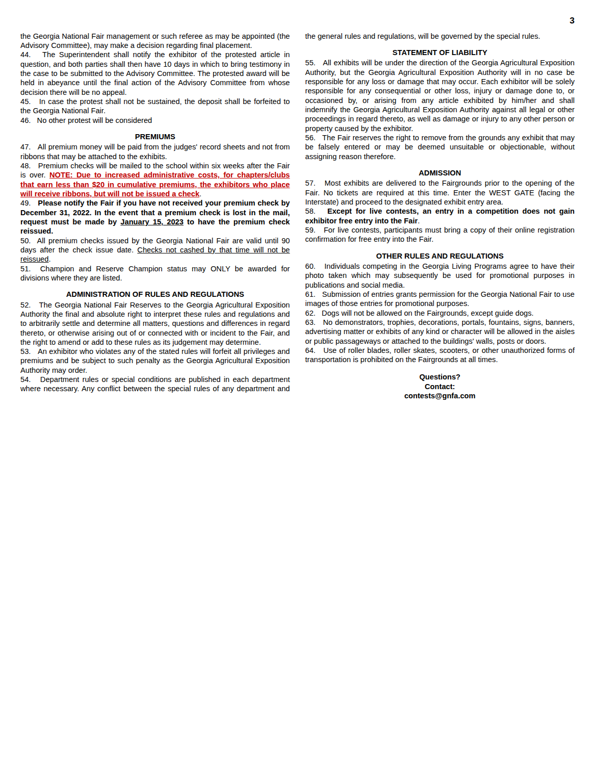3
the Georgia National Fair management or such referee as may be appointed (the Advisory Committee), may make a decision regarding final placement.
44. The Superintendent shall notify the exhibitor of the protested article in question, and both parties shall then have 10 days in which to bring testimony in the case to be submitted to the Advisory Committee. The protested award will be held in abeyance until the final action of the Advisory Committee from whose decision there will be no appeal.
45. In case the protest shall not be sustained, the deposit shall be forfeited to the Georgia National Fair.
46. No other protest will be considered
Premiums
47. All premium money will be paid from the judges' record sheets and not from ribbons that may be attached to the exhibits.
48. Premium checks will be mailed to the school within six weeks after the Fair is over. NOTE: Due to increased administrative costs, for chapters/clubs that earn less than $20 in cumulative premiums, the exhibitors who place will receive ribbons, but will not be issued a check.
49. Please notify the Fair if you have not received your premium check by December 31, 2022. In the event that a premium check is lost in the mail, request must be made by January 15, 2023 to have the premium check reissued.
50. All premium checks issued by the Georgia National Fair are valid until 90 days after the check issue date. Checks not cashed by that time will not be reissued.
51. Champion and Reserve Champion status may ONLY be awarded for divisions where they are listed.
Administration of Rules and Regulations
52. The Georgia National Fair Reserves to the Georgia Agricultural Exposition Authority the final and absolute right to interpret these rules and regulations and to arbitrarily settle and determine all matters, questions and differences in regard thereto, or otherwise arising out of or connected with or incident to the Fair, and the right to amend or add to these rules as its judgement may determine.
53. An exhibitor who violates any of the stated rules will forfeit all privileges and premiums and be subject to such penalty as the Georgia Agricultural Exposition Authority may order.
54. Department rules or special conditions are published in each department where necessary. Any conflict between the special rules of any department and the general rules and regulations, will be governed by the special rules.
Statement of Liability
55. All exhibits will be under the direction of the Georgia Agricultural Exposition Authority, but the Georgia Agricultural Exposition Authority will in no case be responsible for any loss or damage that may occur. Each exhibitor will be solely responsible for any consequential or other loss, injury or damage done to, or occasioned by, or arising from any article exhibited by him/her and shall indemnify the Georgia Agricultural Exposition Authority against all legal or other proceedings in regard thereto, as well as damage or injury to any other person or property caused by the exhibitor.
56. The Fair reserves the right to remove from the grounds any exhibit that may be falsely entered or may be deemed unsuitable or objectionable, without assigning reason therefore.
Admission
57. Most exhibits are delivered to the Fairgrounds prior to the opening of the Fair. No tickets are required at this time. Enter the WEST GATE (facing the Interstate) and proceed to the designated exhibit entry area.
58. Except for live contests, an entry in a competition does not gain exhibitor free entry into the Fair.
59. For live contests, participants must bring a copy of their online registration confirmation for free entry into the Fair.
Other Rules and Regulations
60. Individuals competing in the Georgia Living Programs agree to have their photo taken which may subsequently be used for promotional purposes in publications and social media.
61. Submission of entries grants permission for the Georgia National Fair to use images of those entries for promotional purposes.
62. Dogs will not be allowed on the Fairgrounds, except guide dogs.
63. No demonstrators, trophies, decorations, portals, fountains, signs, banners, advertising matter or exhibits of any kind or character will be allowed in the aisles or public passageways or attached to the buildings' walls, posts or doors.
64. Use of roller blades, roller skates, scooters, or other unauthorized forms of transportation is prohibited on the Fairgrounds at all times.
Questions?
Contact:
contests@gnfa.com